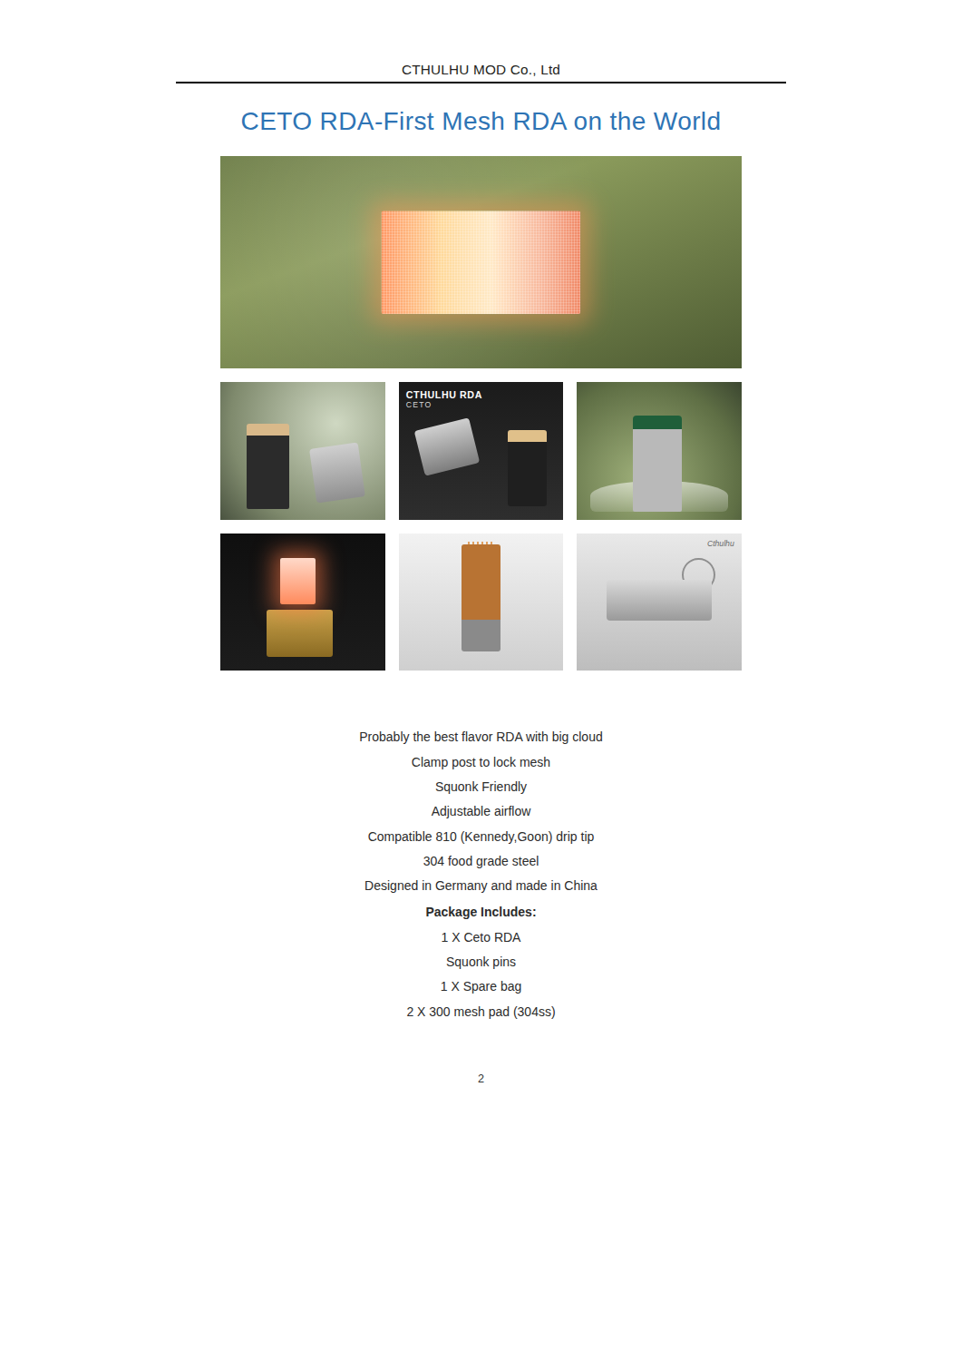CTHULHU MOD Co., Ltd
CETO RDA-First Mesh RDA on the World
CTHULHU RDA CETO
Cthulhu
Probably the best flavor RDA with big cloud
Clamp post to lock mesh
Squonk Friendly
Adjustable airflow
Compatible 810 (Kennedy,Goon) drip tip
304 food grade steel
Designed in Germany and made in China
Package Includes:
1 X Ceto RDA
Squonk pins
1 X Spare bag
2 X 300 mesh pad (304ss)
2